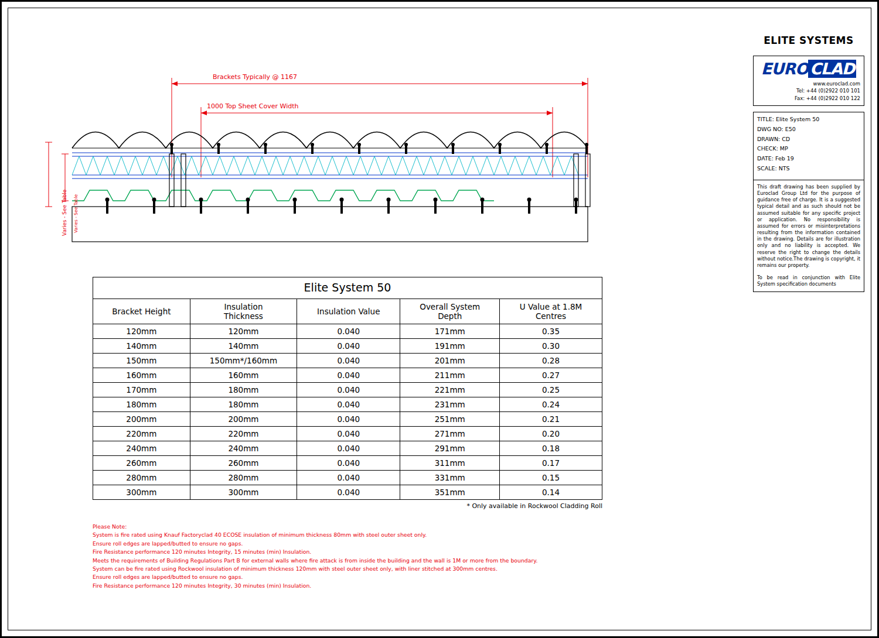Brackets Typically @ 1167 1000 Top Sheet Cover Width Varies - See Table Varies - See Table
Elite System 50
| Bracket Height | Insulation Thickness | Insulation Value | Overall System Depth | U Value at 1.8M Centres |
| --- | --- | --- | --- | --- |
| 120mm | 120mm | 0.040 | 171mm | 0.35 |
| 140mm | 140mm | 0.040 | 191mm | 0.30 |
| 150mm | 150mm*/160mm | 0.040 | 201mm | 0.28 |
| 160mm | 160mm | 0.040 | 211mm | 0.27 |
| 170mm | 180mm | 0.040 | 221mm | 0.25 |
| 180mm | 180mm | 0.040 | 231mm | 0.24 |
| 200mm | 200mm | 0.040 | 251mm | 0.21 |
| 220mm | 220mm | 0.040 | 271mm | 0.20 |
| 240mm | 240mm | 0.040 | 291mm | 0.18 |
| 260mm | 260mm | 0.040 | 311mm | 0.17 |
| 280mm | 280mm | 0.040 | 331mm | 0.15 |
| 300mm | 300mm | 0.040 | 351mm | 0.14 |
* Only available in Rockwool Cladding Roll
Please Note:
System is fire rated using Knauf Factoryclad 40 ECOSE insulation of minimum thickness 80mm with steel outer sheet only.
Ensure roll edges are lapped/butted to ensure no gaps.
Fire Resistance performance 120 minutes Integrity, 15 minutes (min) Insulation.
Meets the requirements of Building Regulations Part B for external walls where fire attack is from inside the building and the wall is 1M or more from the boundary.
System can be fire rated using Rockwool insulation of minimum thickness 120mm with steel outer sheet only, with liner stitched at 300mm centres.
Ensure roll edges are lapped/butted to ensure no gaps.
Fire Resistance performance 120 minutes Integrity, 30 minutes (min) Insulation.
ELITE SYSTEMS
EURO CLAD
www.euroclad.com
Tel: +44 (0)2922 010 101
Fax: +44 (0)2922 010 122
TITLE: Elite System 50
DWG NO: E50
DRAWN: CD
CHECK: MP
DATE: Feb 19
SCALE: NTS
This draft drawing has been supplied by Euroclad Group Ltd for the purpose of guidance free of charge. It is a suggested typical detail and as such should not be assumed suitable for any specific project or application. No responsibility is assumed for errors or misinterpretations resulting from the information contained in the drawing. Details are for illustration only and no liability is accepted. We reserve the right to change the details without notice.The drawing is copyright, it remains our property.
To be read in conjunction with Elite System specification documents